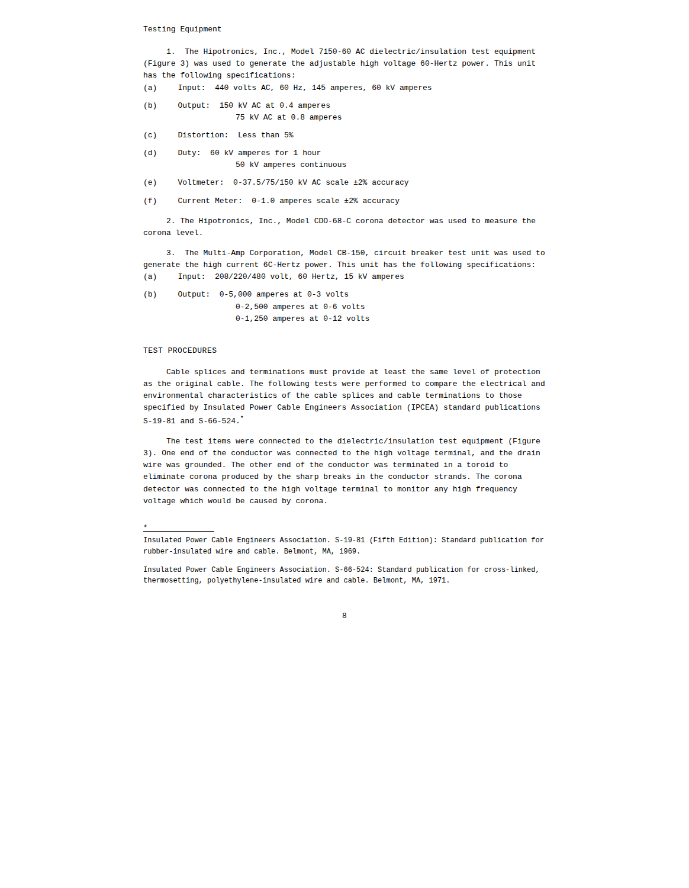Testing Equipment
1. The Hipotronics, Inc., Model 7150-60 AC dielectric/insulation test equipment (Figure 3) was used to generate the adjustable high voltage 60-Hertz power. This unit has the following specifications:
(a) Input: 440 volts AC, 60 Hz, 145 amperes, 60 kV amperes
(b) Output: 150 kV AC at 0.4 amperes75 kV AC at 0.8 amperes
(c) Distortion: Less than 5%
(d) Duty: 60 kV amperes for 1 hour50 kV amperes continuous
(e) Voltmeter: 0-37.5/75/150 kV AC scale ±2% accuracy
(f) Current Meter: 0-1.0 amperes scale ±2% accuracy
2. The Hipotronics, Inc., Model CDO-68-C corona detector was used to measure the corona level.
3. The Multi-Amp Corporation, Model CB-150, circuit breaker test unit was used to generate the high current 6C-Hertz power. This unit has the following specifications:
(a) Input: 208/220/480 volt, 60 Hertz, 15 kV amperes
(b) Output: 0-5,000 amperes at 0-3 volts0-2,500 amperes at 0-6 volts 0-1,250 amperes at 0-12 volts
TEST PROCEDURES
Cable splices and terminations must provide at least the same level of protection as the original cable. The following tests were performed to compare the electrical and environmental characteristics of the cable splices and cable terminations to those specified by Insulated Power Cable Engineers Association (IPCEA) standard publications S-19-81 and S-66-524.*
The test items were connected to the dielectric/insulation test equipment (Figure 3). One end of the conductor was connected to the high voltage terminal, and the drain wire was grounded. The other end of the conductor was terminated in a toroid to eliminate corona produced by the sharp breaks in the conductor strands. The corona detector was connected to the high voltage terminal to monitor any high frequency voltage which would be caused by corona.
*
Insulated Power Cable Engineers Association. S-19-81 (Fifth Edition): Standard publication for rubber-insulated wire and cable. Belmont, MA, 1969.
Insulated Power Cable Engineers Association. S-66-524: Standard publication for cross-linked, thermosetting, polyethylene-insulated wire and cable. Belmont, MA, 1971.
8